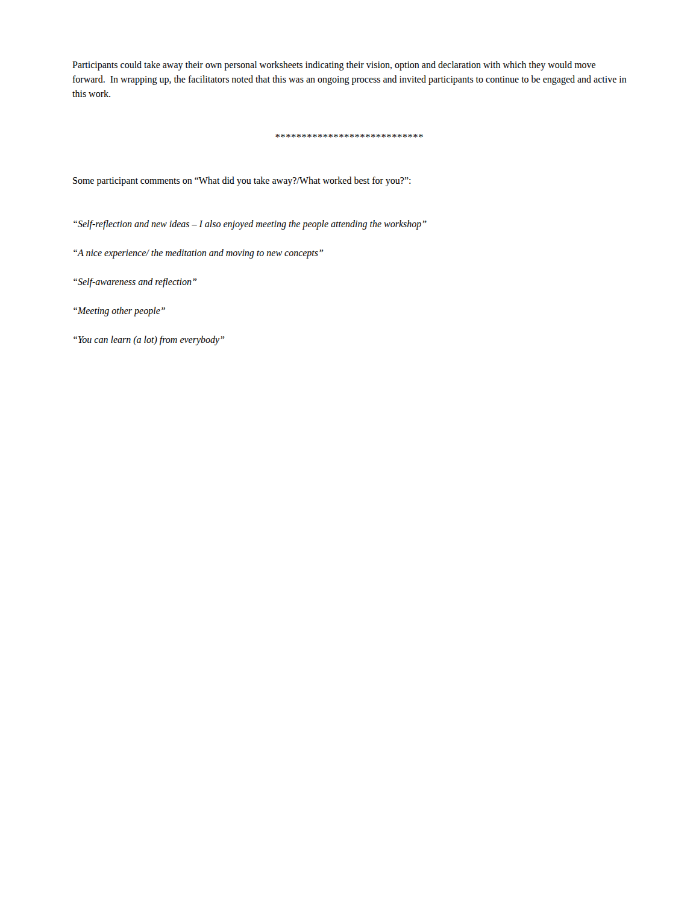Participants could take away their own personal worksheets indicating their vision, option and declaration with which they would move forward. In wrapping up, the facilitators noted that this was an ongoing process and invited participants to continue to be engaged and active in this work.
****************************
Some participant comments on “What did you take away?/What worked best for you?”:
“Self-reflection and new ideas – I also enjoyed meeting the people attending the workshop”
“A nice experience/ the meditation and moving to new concepts”
“Self-awareness and reflection”
“Meeting other people”
“You can learn (a lot) from everybody”